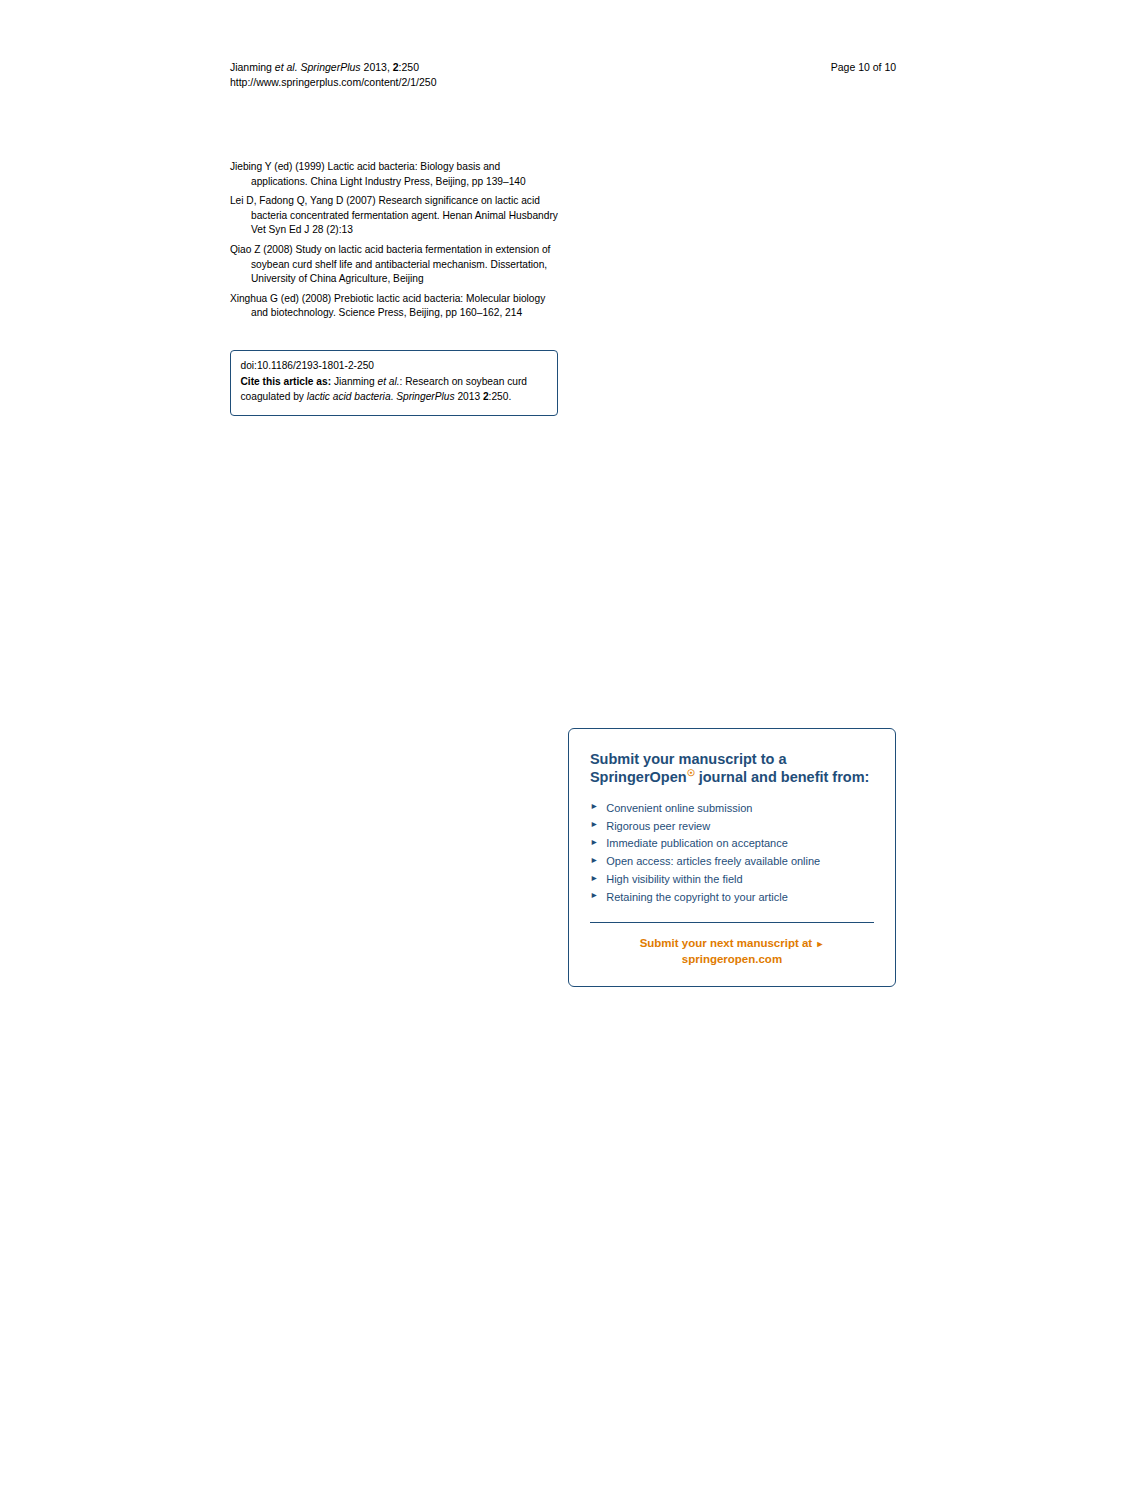Jianming et al. SpringerPlus 2013, 2:250
http://www.springerplus.com/content/2/1/250
Page 10 of 10
Jiebing Y (ed) (1999) Lactic acid bacteria: Biology basis and applications. China Light Industry Press, Beijing, pp 139–140
Lei D, Fadong Q, Yang D (2007) Research significance on lactic acid bacteria concentrated fermentation agent. Henan Animal Husbandry Vet Syn Ed J 28 (2):13
Qiao Z (2008) Study on lactic acid bacteria fermentation in extension of soybean curd shelf life and antibacterial mechanism. Dissertation, University of China Agriculture, Beijing
Xinghua G (ed) (2008) Prebiotic lactic acid bacteria: Molecular biology and biotechnology. Science Press, Beijing, pp 160–162, 214
doi:10.1186/2193-1801-2-250
Cite this article as: Jianming et al.: Research on soybean curd coagulated by lactic acid bacteria. SpringerPlus 2013 2:250.
Submit your manuscript to a SpringerOpen☉ journal and benefit from:
Convenient online submission
Rigorous peer review
Immediate publication on acceptance
Open access: articles freely available online
High visibility within the field
Retaining the copyright to your article
Submit your next manuscript at ► springeropen.com